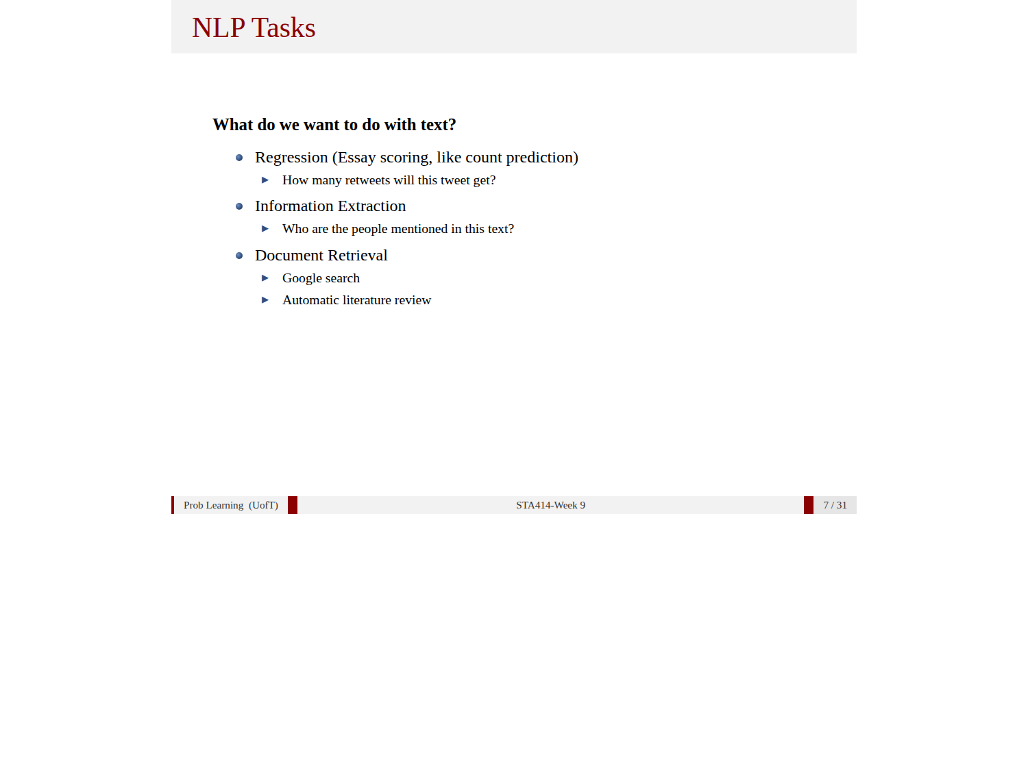NLP Tasks
What do we want to do with text?
Regression (Essay scoring, like count prediction)
How many retweets will this tweet get?
Information Extraction
Who are the people mentioned in this text?
Document Retrieval
Google search
Automatic literature review
Prob Learning (UofT)
STA414-Week 9
7 / 31